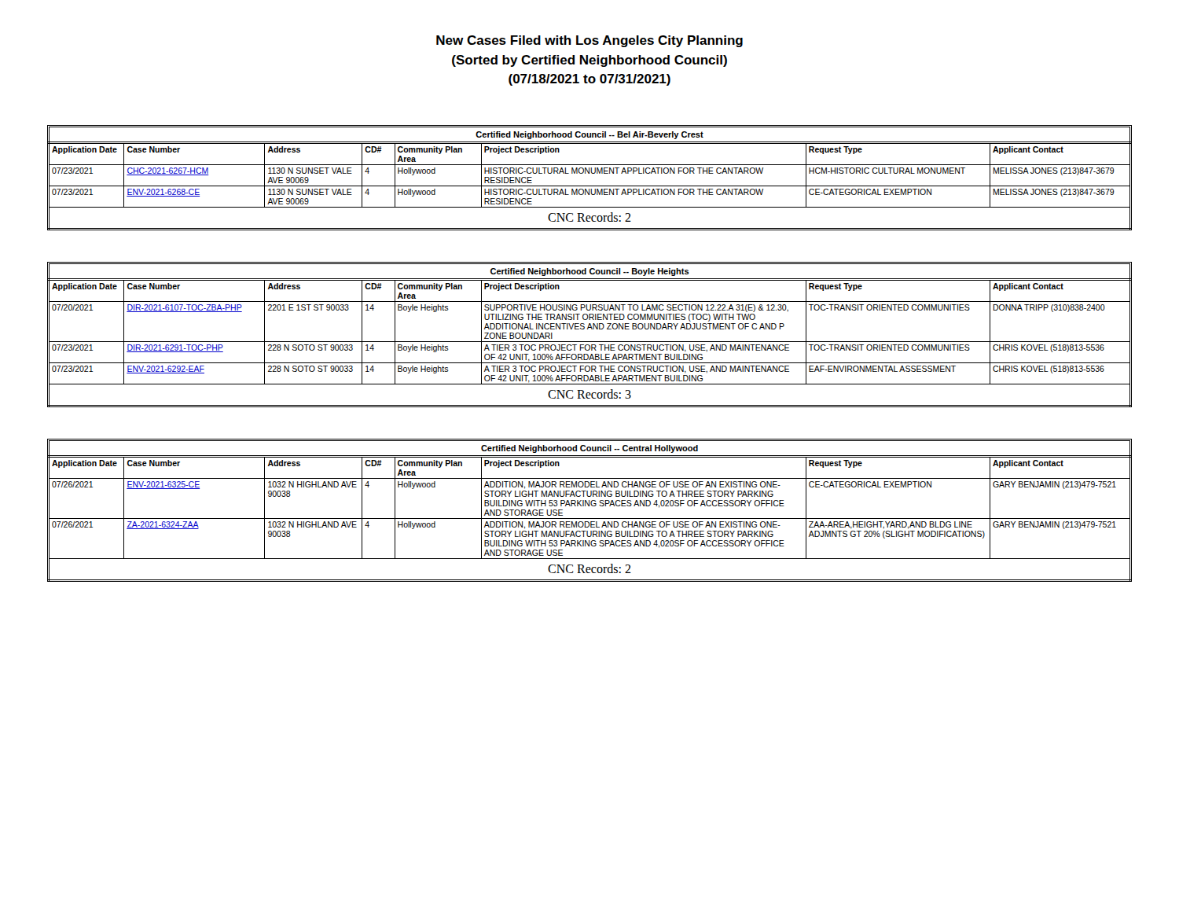New Cases Filed with Los Angeles City Planning
(Sorted by Certified Neighborhood Council)
(07/18/2021 to 07/31/2021)
Certified Neighborhood Council -- Bel Air-Beverly Crest
| Application Date | Case Number | Address | CD# | Community Plan Area | Project Description | Request Type | Applicant Contact |
| --- | --- | --- | --- | --- | --- | --- | --- |
| 07/23/2021 | CHC-2021-6267-HCM | 1130 N SUNSET VALE AVE 90069 | 4 | Hollywood | HISTORIC-CULTURAL MONUMENT APPLICATION FOR THE CANTAROW RESIDENCE | HCM-HISTORIC CULTURAL MONUMENT | MELISSA JONES (213)847-3679 |
| 07/23/2021 | ENV-2021-6268-CE | 1130 N SUNSET VALE AVE 90069 | 4 | Hollywood | HISTORIC-CULTURAL MONUMENT APPLICATION FOR THE CANTAROW RESIDENCE | CE-CATEGORICAL EXEMPTION | MELISSA JONES (213)847-3679 |
| CNC Records: 2 |
Certified Neighborhood Council -- Boyle Heights
| Application Date | Case Number | Address | CD# | Community Plan Area | Project Description | Request Type | Applicant Contact |
| --- | --- | --- | --- | --- | --- | --- | --- |
| 07/20/2021 | DIR-2021-6107-TOC-ZBA-PHP | 2201 E 1ST ST 90033 | 14 | Boyle Heights | SUPPORTIVE HOUSING PURSUANT TO LAMC SECTION 12.22.A 31(E) & 12.30, UTILIZING THE TRANSIT ORIENTED COMMUNITIES (TOC) WITH TWO ADDITIONAL INCENTIVES AND ZONE BOUNDARY ADJUSTMENT OF C AND P ZONE BOUNDARI | TOC-TRANSIT ORIENTED COMMUNITIES | DONNA TRIPP (310)838-2400 |
| 07/23/2021 | DIR-2021-6291-TOC-PHP | 228 N SOTO ST 90033 | 14 | Boyle Heights | A TIER 3 TOC PROJECT FOR THE CONSTRUCTION, USE, AND MAINTENANCE OF 42 UNIT, 100% AFFORDABLE APARTMENT BUILDING | TOC-TRANSIT ORIENTED COMMUNITIES | CHRIS KOVEL (518)813-5536 |
| 07/23/2021 | ENV-2021-6292-EAF | 228 N SOTO ST 90033 | 14 | Boyle Heights | A TIER 3 TOC PROJECT FOR THE CONSTRUCTION, USE, AND MAINTENANCE OF 42 UNIT, 100% AFFORDABLE APARTMENT BUILDING | EAF-ENVIRONMENTAL ASSESSMENT | CHRIS KOVEL (518)813-5536 |
| CNC Records: 3 |
Certified Neighborhood Council -- Central Hollywood
| Application Date | Case Number | Address | CD# | Community Plan Area | Project Description | Request Type | Applicant Contact |
| --- | --- | --- | --- | --- | --- | --- | --- |
| 07/26/2021 | ENV-2021-6325-CE | 1032 N HIGHLAND AVE 90038 | 4 | Hollywood | ADDITION, MAJOR REMODEL AND CHANGE OF USE OF AN EXISTING ONE-STORY LIGHT MANUFACTURING BUILDING TO A THREE STORY PARKING BUILDING WITH 53 PARKING SPACES AND 4,020SF OF ACCESSORY OFFICE AND STORAGE USE | CE-CATEGORICAL EXEMPTION | GARY BENJAMIN (213)479-7521 |
| 07/26/2021 | ZA-2021-6324-ZAA | 1032 N HIGHLAND AVE 90038 | 4 | Hollywood | ADDITION, MAJOR REMODEL AND CHANGE OF USE OF AN EXISTING ONE-STORY LIGHT MANUFACTURING BUILDING TO A THREE STORY PARKING BUILDING WITH 53 PARKING SPACES AND 4,020SF OF ACCESSORY OFFICE AND STORAGE USE | ZAA-AREA,HEIGHT,YARD,AND BLDG LINE ADJMNTS GT 20% (SLIGHT MODIFICATIONS) | GARY BENJAMIN (213)479-7521 |
| CNC Records: 2 |